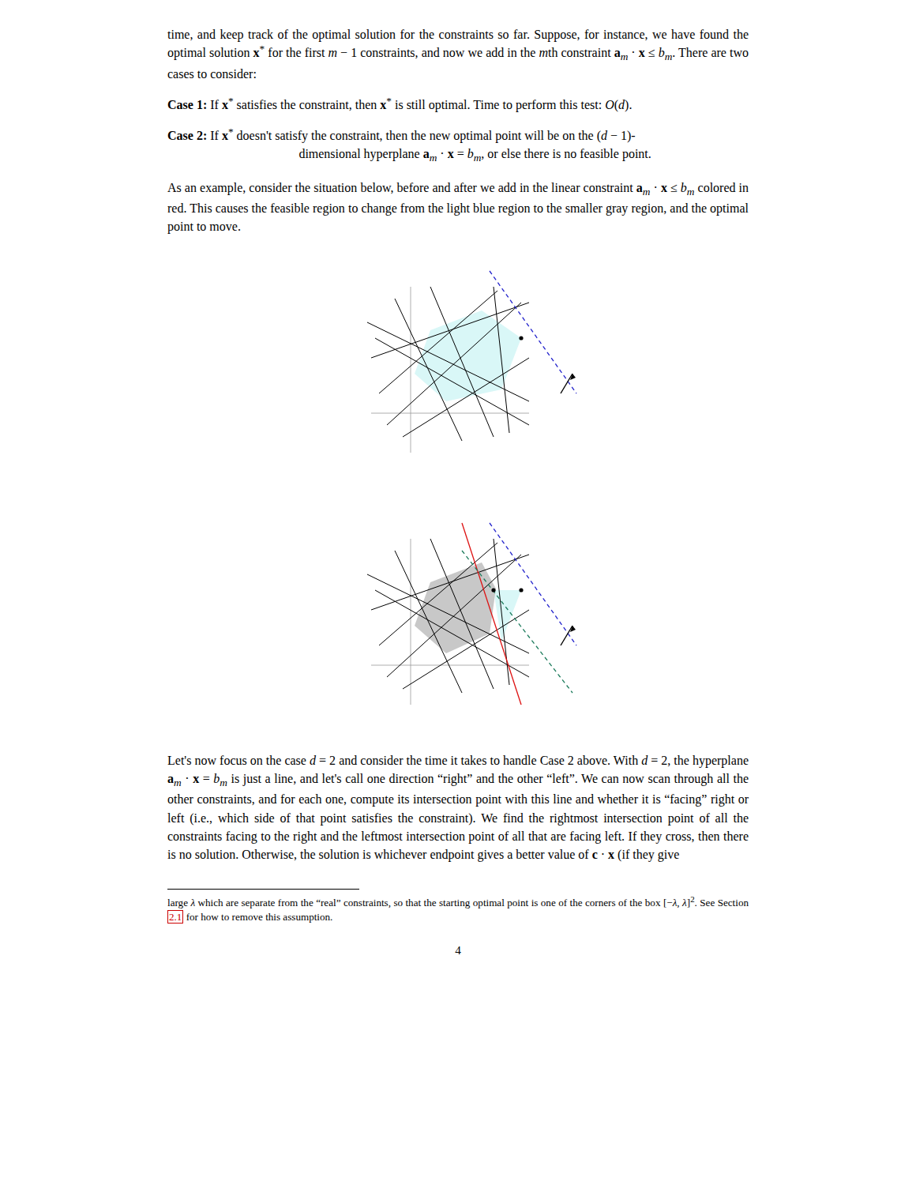time, and keep track of the optimal solution for the constraints so far. Suppose, for instance, we have found the optimal solution x* for the first m − 1 constraints, and now we add in the mth constraint am · x ≤ bm. There are two cases to consider:
Case 1: If x* satisfies the constraint, then x* is still optimal. Time to perform this test: O(d).
Case 2: If x* doesn't satisfy the constraint, then the new optimal point will be on the (d − 1)-dimensional hyperplane am · x = bm, or else there is no feasible point.
As an example, consider the situation below, before and after we add in the linear constraint am · x ≤ bm colored in red. This causes the feasible region to change from the light blue region to the smaller gray region, and the optimal point to move.
Let's now focus on the case d = 2 and consider the time it takes to handle Case 2 above. With d = 2, the hyperplane am · x = bm is just a line, and let's call one direction “right” and the other “left”. We can now scan through all the other constraints, and for each one, compute its intersection point with this line and whether it is “facing” right or left (i.e., which side of that point satisfies the constraint). We find the rightmost intersection point of all the constraints facing to the right and the leftmost intersection point of all that are facing left. If they cross, then there is no solution. Otherwise, the solution is whichever endpoint gives a better value of c · x (if they give
large λ which are separate from the “real” constraints, so that the starting optimal point is one of the corners of the box [−λ, λ]2. See Section 2.1 for how to remove this assumption.
4